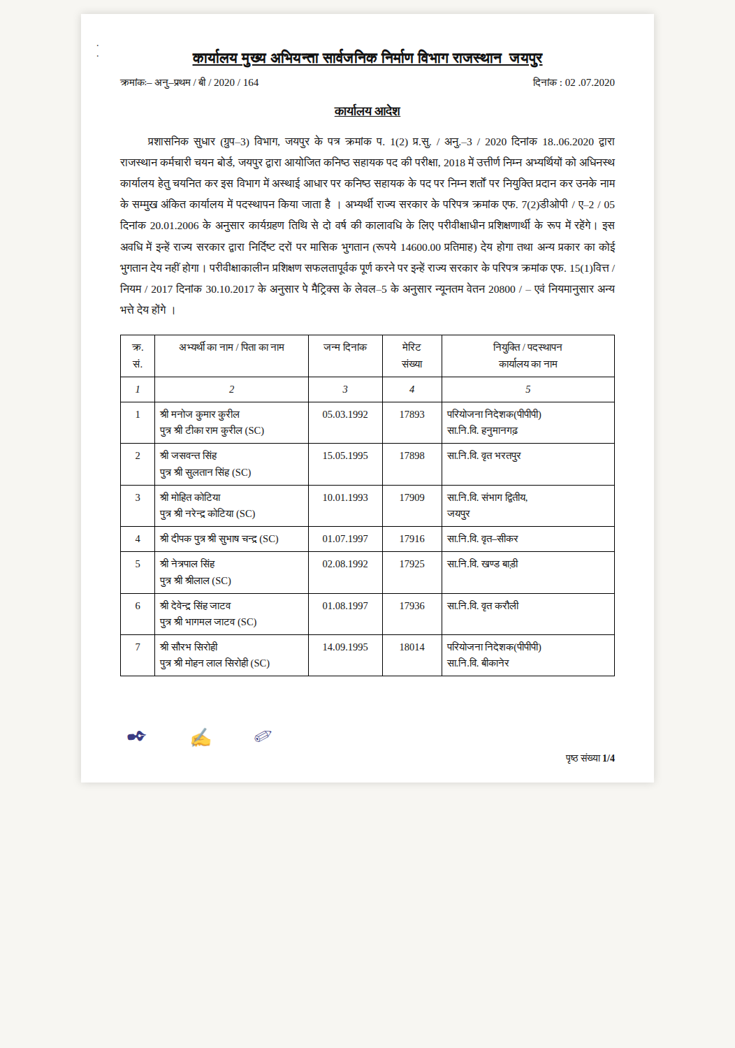.
.
कार्यालय मुख्य अभियन्ता सार्वजनिक निर्माण विभाग राजस्थान जयपुर
क्रमांकः– अनु–प्रथम / बी / 2020 / 164
दिनांक : 02 .07.2020
कार्यालय आदेश
प्रशासनिक सुधार (ग्रुप–3) विभाग, जयपुर के पत्र क्रमांक प. 1(2) प्र.सु. / अनु.–3 / 2020 दिनांक 18..06.2020 द्वारा राजस्थान कर्मचारी चयन बोर्ड, जयपुर द्वारा आयोजित कनिष्ठ सहायक पद की परीक्षा, 2018 में उत्तीर्ण निम्न अभ्यर्थियों को अधिनस्थ कार्यालय हेतु चयनित कर इस विभाग में अस्थाई आधार पर कनिष्ठ सहायक के पद पर निम्न शर्तों पर नियुक्ति प्रदान कर उनके नाम के सम्मुख अंकित कार्यालय में पदस्थापन किया जाता है । अभ्यर्थी राज्य सरकार के परिपत्र क्रमांक एफ. 7(2)डीओपी / ए–2 / 05 दिनांक 20.01.2006 के अनुसार कार्यग्रहण तिथि से दो वर्ष की कालावधि के लिए परीवीक्षाधीन प्रशिक्षणार्थी के रूप में रहेंगे। इस अवधि में इन्हें राज्य सरकार द्वारा निर्दिष्ट दरों पर मासिक भुगतान (रूपये 14600.00 प्रतिमाह) देय होगा तथा अन्य प्रकार का कोई भुगतान देय नहीं होगा। परीवीक्षाकालीन प्रशिक्षण सफलतापूर्वक पूर्ण करने पर इन्हें राज्य सरकार के परिपत्र क्रमांक एफ. 15(1)वित्त / नियम / 2017 दिनांक 30.10.2017 के अनुसार पे मैट्रिक्स के लेवल–5 के अनुसार न्यूनतम वेतन 20800 / – एवं नियमानुसार अन्य भत्ते देय होंगे ।
| क्र. सं. | अभ्यर्थी का नाम / पिता का नाम | जन्म दिनांक | मेरिट संख्या | नियुक्ति / पदस्थापन कार्यालय का नाम |
| --- | --- | --- | --- | --- |
| 1 | 2 | 3 | 4 | 5 |
| 1 | श्री मनोज कुमार कुरील पुत्र श्री टीका राम कुरील (SC) | 05.03.1992 | 17893 | परियोजना निदेशक(पीपीपी) सा.नि.वि. हनुमानगढ़ |
| 2 | श्री जसवन्त सिंह पुत्र श्री सुलतान सिंह (SC) | 15.05.1995 | 17898 | सा.नि.वि. वृत भरतपुर |
| 3 | श्री मोहित कोटिया पुत्र श्री नरेन्द्र कोटिया (SC) | 10.01.1993 | 17909 | सा.नि.वि. संभाग द्वितीय, जयपुर |
| 4 | श्री दीपक पुत्र श्री सुभाष चन्द्र (SC) | 01.07.1997 | 17916 | सा.नि.वि. वृत–सीकर |
| 5 | श्री नेत्रपाल सिंह पुत्र श्री श्रीलाल (SC) | 02.08.1992 | 17925 | सा.नि.वि. खण्ड बाड़ी |
| 6 | श्री देवेन्द्र सिंह जाटव पुत्र श्री भागमल जाटव (SC) | 01.08.1997 | 17936 | सा.नि.वि. वृत करौली |
| 7 | श्री सौरभ सिरोही पुत्र श्री मोहन लाल सिरोही (SC) | 14.09.1995 | 18014 | परियोजना निदेशक(पीपीपी) सा.नि.वि. बीकानेर |
✒ ✍ ✐
पृष्ठ संख्या 1/4